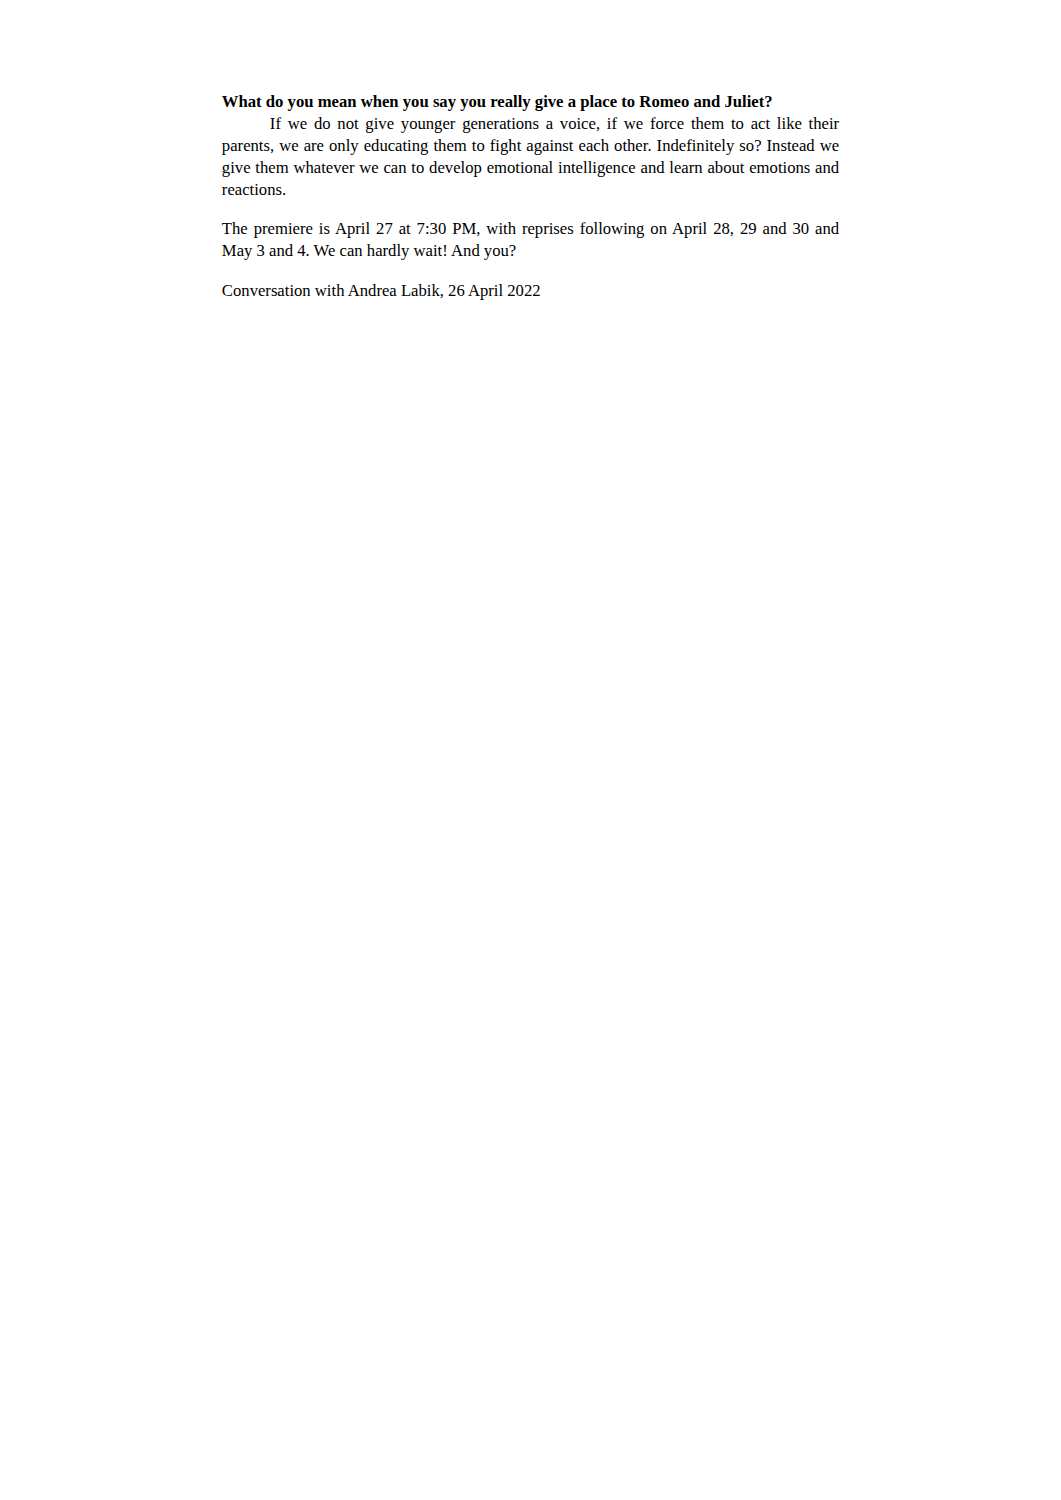What do you mean when you say you really give a place to Romeo and Juliet?
If we do not give younger generations a voice, if we force them to act like their parents, we are only educating them to fight against each other. Indefinitely so? Instead we give them whatever we can to develop emotional intelligence and learn about emotions and reactions.
The premiere is April 27 at 7:30 PM, with reprises following on April 28, 29 and 30 and May 3 and 4. We can hardly wait! And you?
Conversation with Andrea Labik, 26 April 2022